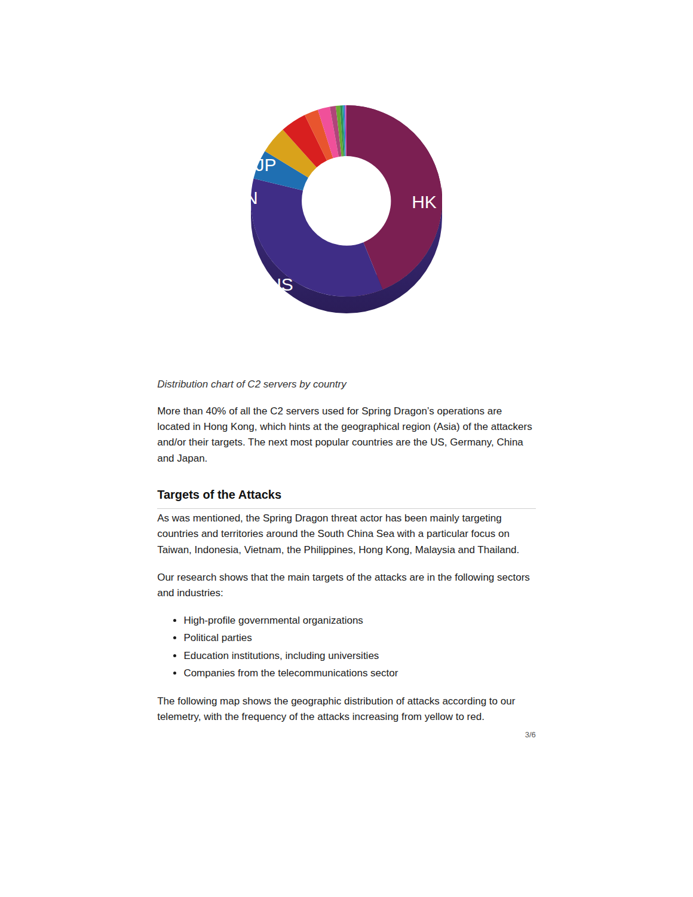HK US DE CN JP
Distribution chart of C2 servers by country
More than 40% of all the C2 servers used for Spring Dragon’s operations are located in Hong Kong, which hints at the geographical region (Asia) of the attackers and/or their targets. The next most popular countries are the US, Germany, China and Japan.
Targets of the Attacks
As was mentioned, the Spring Dragon threat actor has been mainly targeting countries and territories around the South China Sea with a particular focus on Taiwan, Indonesia, Vietnam, the Philippines, Hong Kong, Malaysia and Thailand.
Our research shows that the main targets of the attacks are in the following sectors and industries:
High-profile governmental organizations
Political parties
Education institutions, including universities
Companies from the telecommunications sector
The following map shows the geographic distribution of attacks according to our telemetry, with the frequency of the attacks increasing from yellow to red.
3/6